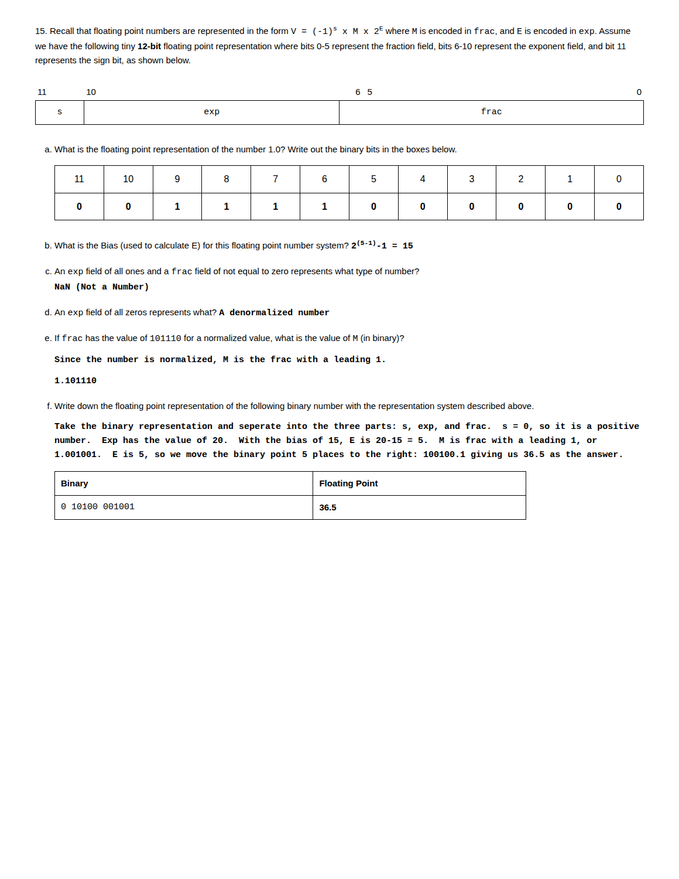15. Recall that floating point numbers are represented in the form V = (-1)s x M x 2E where M is encoded in frac, and E is encoded in exp. Assume we have the following tiny 12-bit floating point representation where bits 0-5 represent the fraction field, bits 6-10 represent the exponent field, and bit 11 represents the sign bit, as shown below.
11
10
6
5
0
| s | exp | frac |
What is the floating point representation of the number 1.0? Write out the binary bits in the boxes below.
| 11 | 10 | 9 | 8 | 7 | 6 | 5 | 4 | 3 | 2 | 1 | 0 |
| 0 | 0 | 1 | 1 | 1 | 1 | 0 | 0 | 0 | 0 | 0 | 0 |
What is the Bias (used to calculate E) for this floating point number system? 2(5-1)-1 = 15
An exp field of all ones and a frac field of not equal to zero represents what type of number?
NaN (Not a Number)
An exp field of all zeros represents what? A denormalized number
If frac has the value of 101110 for a normalized value, what is the value of M (in binary)?
Since the number is normalized, M is the frac with a leading 1.
1.101110
Write down the floating point representation of the following binary number with the representation system described above.
Take the binary representation and seperate into the three parts: s, exp, and frac. s = 0, so it is a positive number. Exp has the value of 20. With the bias of 15, E is 20-15 = 5. M is frac with a leading 1, or 1.001001. E is 5, so we move the binary point 5 places to the right: 100100.1 giving us 36.5 as the answer.
| Binary | Floating Point |
| --- | --- |
| 0 10100 001001 | 36.5 |